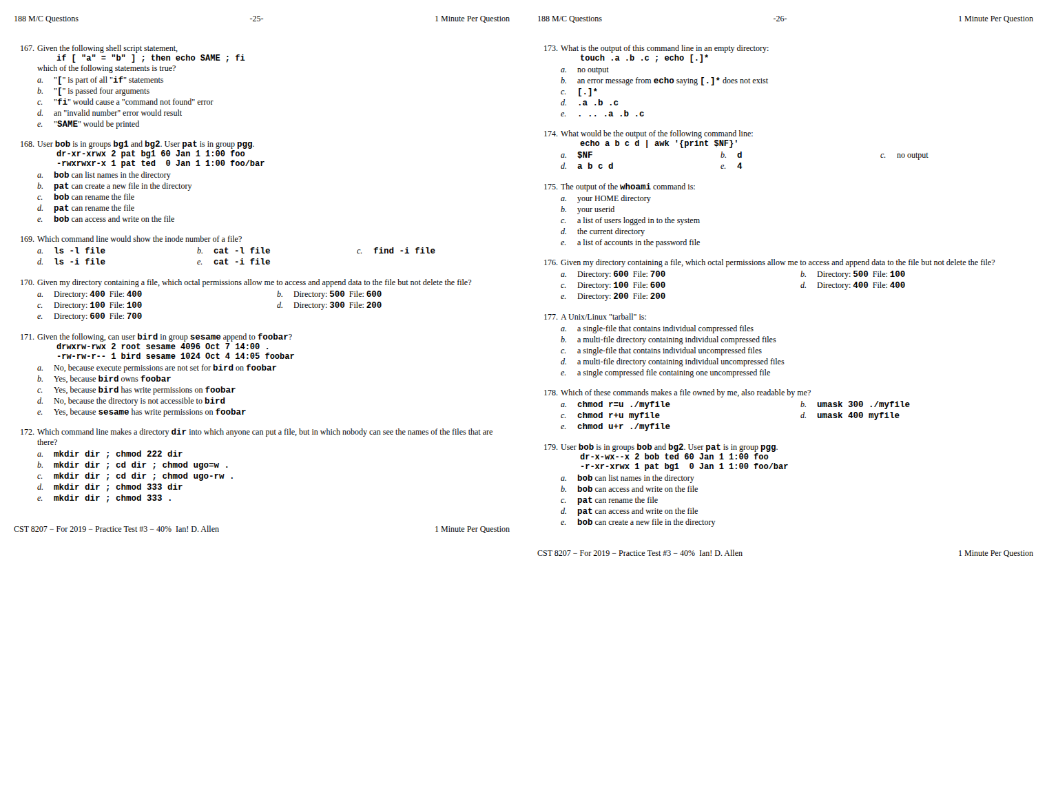188 M/C Questions -25- 1 Minute Per Question
167. Given the following shell script statement,
if [ "a" = "b" ] ; then echo SAME ; fi
which of the following statements is true?
a."[" is part of all "if" statements
b."[" is passed four arguments
c."fi" would cause a "command not found" error
d. an "invalid number" error would result
e."SAME" would be printed
168. User bob is in groups bg1 and bg2. User pat is in group pgg.
dr-xr-xrwx 2 pat bg1 60 Jan 1 1:00 foo
-rwxrwxr-x 1 pat ted 0 Jan 1 1:00 foo/bar
a. bob can list names in the directory
b. pat can create a new file in the directory
c. bob can rename the file
d. pat can rename the file
e. bob can access and write on the file
169. Which command line would show the inode number of a file?
a. ls -l file
b. cat -l file
c. find -i file
d. ls -i file
e. cat -i file
170. Given my directory containing a file, which octal permissions allow me to access and append data to the file but not delete the file?
a. Directory: 400 File: 400
b. Directory: 500 File: 600
c. Directory: 100 File: 100
d. Directory: 300 File: 200
e. Directory: 600 File: 700
171. Given the following, can user bird in group sesame append to foobar?
drwxrw-rwx 2 root sesame 4096 Oct 7 14:00 .
-rw-rw-r-- 1 bird sesame 1024 Oct 4 14:05 foobar
a. No, because execute permissions are not set for bird on foobar
b. Yes, because bird owns foobar
c. Yes, because bird has write permissions on foobar
d. No, because the directory is not accessible to bird
e. Yes, because sesame has write permissions on foobar
172. Which command line makes a directory dir into which anyone can put a file, but in which nobody can see the names of the files that are there?
a. mkdir dir ; chmod 222 dir
b. mkdir dir ; cd dir ; chmod ugo=w .
c. mkdir dir ; cd dir ; chmod ugo-rw .
d. mkdir dir ; chmod 333 dir
e. mkdir dir ; chmod 333 .
CST 8207 − For 2019 − Practice Test #3 − 40% Ian! D. Allen 1 Minute Per Question
188 M/C Questions -26- 1 Minute Per Question
173. What is the output of this command line in an empty directory:
touch .a .b .c ; echo [.]*
a. no output
b. an error message from echo saying [.]* does not exist
c.[.]*
d..a .b .c
e.. .. .a .b .c
174. What would be the output of the following command line:
echo a b c d | awk '{print $NF}'
a.$NF
b. d
c. no output
d. a b c d
e. 4
175. The output of the whoami command is:
a. your HOME directory
b. your userid
c. a list of users logged in to the system
d. the current directory
e. a list of accounts in the password file
176. Given my directory containing a file, which octal permissions allow me to access and append data to the file but not delete the file?
a. Directory: 600 File: 700
b. Directory: 500 File: 100
c. Directory: 100 File: 600
d. Directory: 400 File: 400
e. Directory: 200 File: 200
177. A Unix/Linux "tarball" is:
a. a single-file that contains individual compressed files
b. a multi-file directory containing individual compressed files
c. a single-file that contains individual uncompressed files
d. a multi-file directory containing individual uncompressed files
e. a single compressed file containing one uncompressed file
178. Which of these commands makes a file owned by me, also readable by me?
a. chmod r=u ./myfile
b. umask 300 ./myfile
c. chmod r+u myfile
d. umask 400 myfile
e. chmod u+r ./myfile
179. User bob is in groups bob and bg2. User pat is in group pgg.
dr-x-wx--x 2 bob ted 60 Jan 1 1:00 foo
-r-xr-xrwx 1 pat bg1 0 Jan 1 1:00 foo/bar
a. bob can list names in the directory
b. bob can access and write on the file
c. pat can rename the file
d. pat can access and write on the file
e. bob can create a new file in the directory
CST 8207 − For 2019 − Practice Test #3 − 40% Ian! D. Allen 1 Minute Per Question